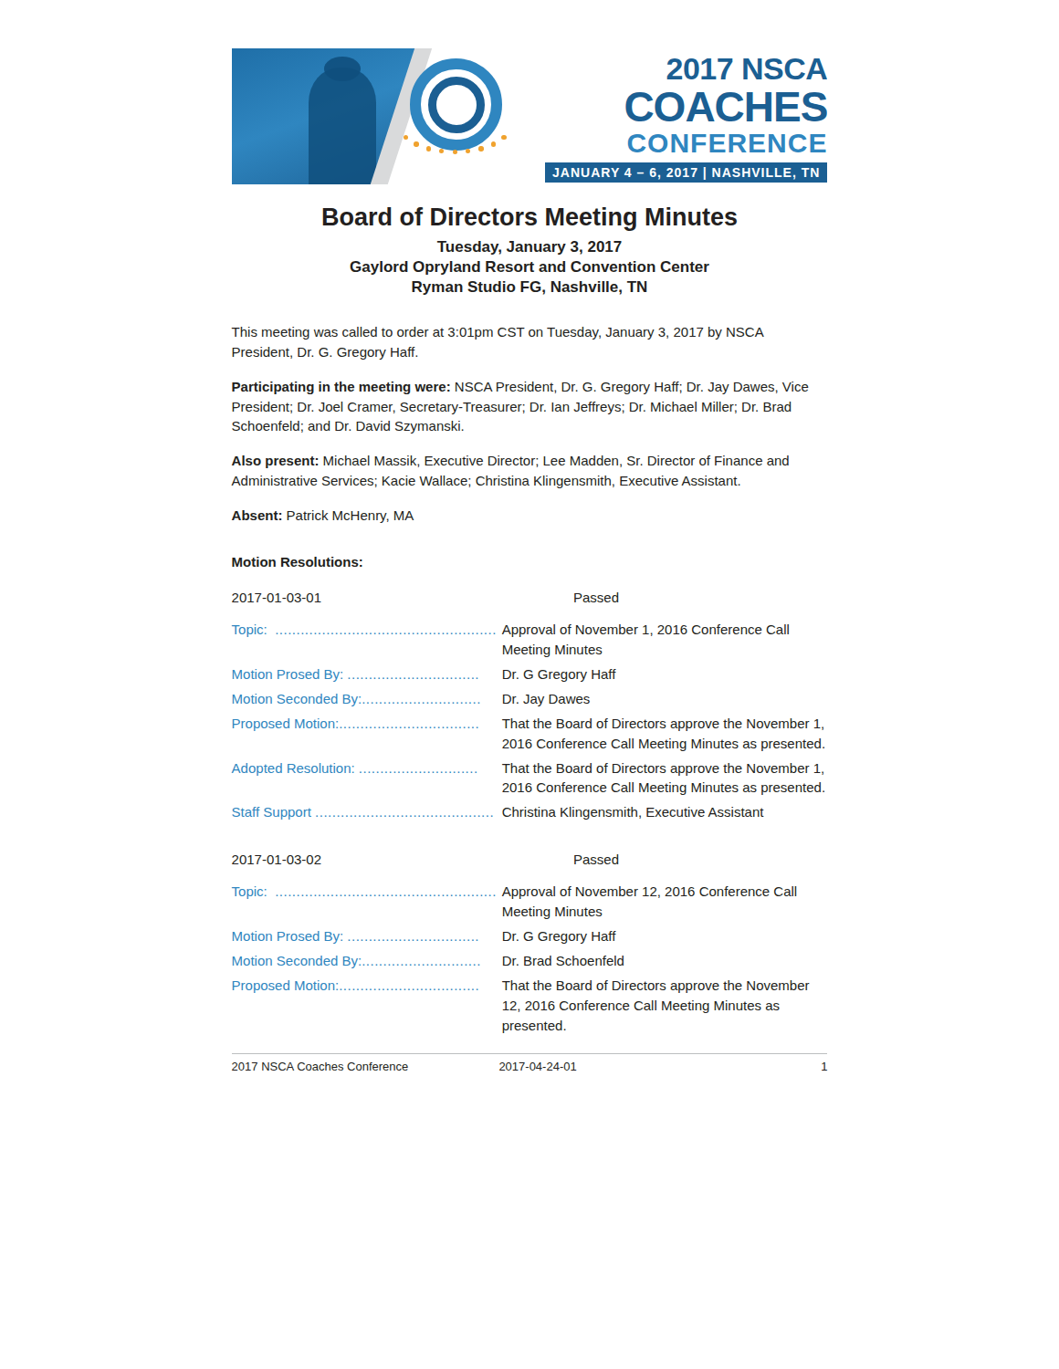2017 NSCA
COACHES
CONFERENCE
JANUARY 4 – 6, 2017 | NASHVILLE, TN
Board of Directors Meeting Minutes
Tuesday, January 3, 2017
Gaylord Opryland Resort and Convention Center
Ryman Studio FG, Nashville, TN
This meeting was called to order at 3:01pm CST on Tuesday, January 3, 2017 by NSCA President, Dr. G. Gregory Haff.
Participating in the meeting were: NSCA President, Dr. G. Gregory Haff; Dr. Jay Dawes, Vice President; Dr. Joel Cramer, Secretary-Treasurer; Dr. Ian Jeffreys; Dr. Michael Miller; Dr. Brad Schoenfeld; and Dr. David Szymanski.
Also present: Michael Massik, Executive Director; Lee Madden, Sr. Director of Finance and Administrative Services; Kacie Wallace; Christina Klingensmith, Executive Assistant.
Absent: Patrick McHenry, MA
Motion Resolutions:
2017-01-03-01
Passed
| Topic: .................................................... | Approval of November 1, 2016 Conference Call Meeting Minutes |
| Motion Prosed By: ............................... | Dr. G Gregory Haff |
| Motion Seconded By: ............................ | Dr. Jay Dawes |
| Proposed Motion: ................................. | That the Board of Directors approve the November 1, 2016 Conference Call Meeting Minutes as presented. |
| Adopted Resolution: ............................ | That the Board of Directors approve the November 1, 2016 Conference Call Meeting Minutes as presented. |
| Staff Support .......................................... | Christina Klingensmith, Executive Assistant |
2017-01-03-02
Passed
| Topic: .................................................... | Approval of November 12, 2016 Conference Call Meeting Minutes |
| Motion Prosed By: ............................... | Dr. G Gregory Haff |
| Motion Seconded By: ............................ | Dr. Brad Schoenfeld |
| Proposed Motion: ................................. | That the Board of Directors approve the November 12, 2016 Conference Call Meeting Minutes as presented. |
2017 NSCA Coaches Conference
2017-04-24-01
1